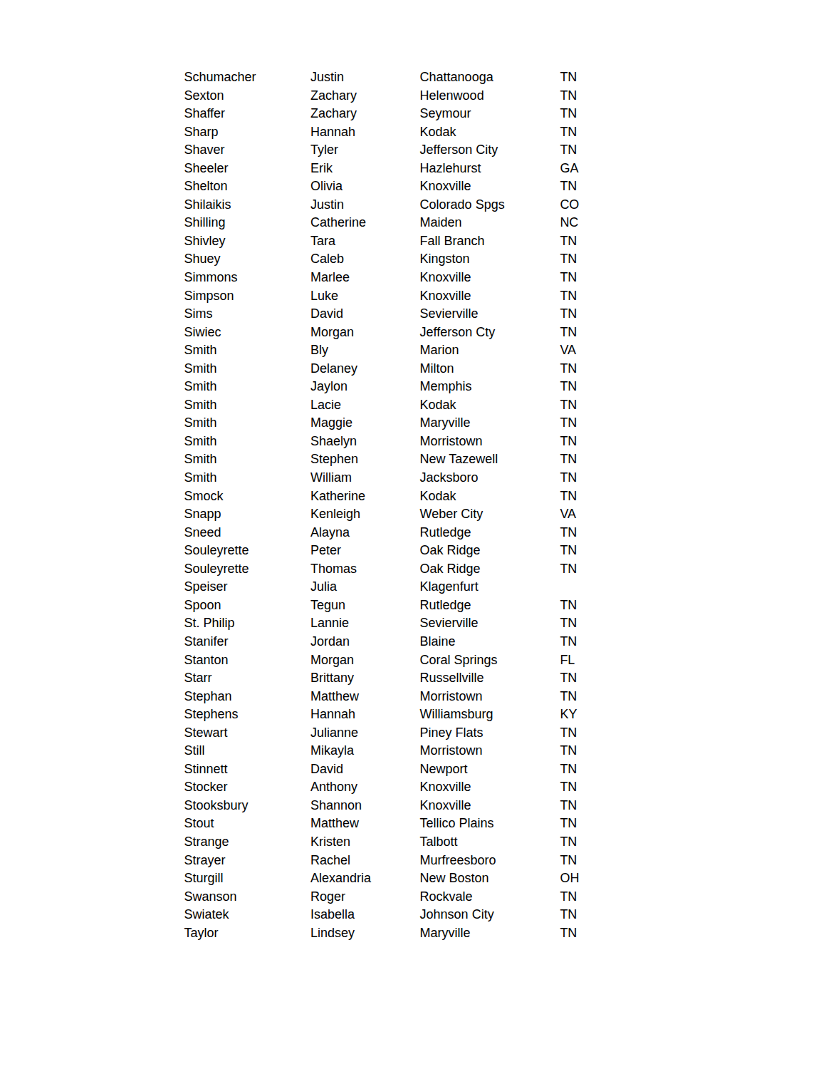| Schumacher | Justin | Chattanooga | TN |
| Sexton | Zachary | Helenwood | TN |
| Shaffer | Zachary | Seymour | TN |
| Sharp | Hannah | Kodak | TN |
| Shaver | Tyler | Jefferson City | TN |
| Sheeler | Erik | Hazlehurst | GA |
| Shelton | Olivia | Knoxville | TN |
| Shilaikis | Justin | Colorado Spgs | CO |
| Shilling | Catherine | Maiden | NC |
| Shivley | Tara | Fall Branch | TN |
| Shuey | Caleb | Kingston | TN |
| Simmons | Marlee | Knoxville | TN |
| Simpson | Luke | Knoxville | TN |
| Sims | David | Sevierville | TN |
| Siwiec | Morgan | Jefferson Cty | TN |
| Smith | Bly | Marion | VA |
| Smith | Delaney | Milton | TN |
| Smith | Jaylon | Memphis | TN |
| Smith | Lacie | Kodak | TN |
| Smith | Maggie | Maryville | TN |
| Smith | Shaelyn | Morristown | TN |
| Smith | Stephen | New Tazewell | TN |
| Smith | William | Jacksboro | TN |
| Smock | Katherine | Kodak | TN |
| Snapp | Kenleigh | Weber City | VA |
| Sneed | Alayna | Rutledge | TN |
| Souleyrette | Peter | Oak Ridge | TN |
| Souleyrette | Thomas | Oak Ridge | TN |
| Speiser | Julia | Klagenfurt | |
| Spoon | Tegun | Rutledge | TN |
| St. Philip | Lannie | Sevierville | TN |
| Stanifer | Jordan | Blaine | TN |
| Stanton | Morgan | Coral Springs | FL |
| Starr | Brittany | Russellville | TN |
| Stephan | Matthew | Morristown | TN |
| Stephens | Hannah | Williamsburg | KY |
| Stewart | Julianne | Piney Flats | TN |
| Still | Mikayla | Morristown | TN |
| Stinnett | David | Newport | TN |
| Stocker | Anthony | Knoxville | TN |
| Stooksbury | Shannon | Knoxville | TN |
| Stout | Matthew | Tellico Plains | TN |
| Strange | Kristen | Talbott | TN |
| Strayer | Rachel | Murfreesboro | TN |
| Sturgill | Alexandria | New Boston | OH |
| Swanson | Roger | Rockvale | TN |
| Swiatek | Isabella | Johnson City | TN |
| Taylor | Lindsey | Maryville | TN |